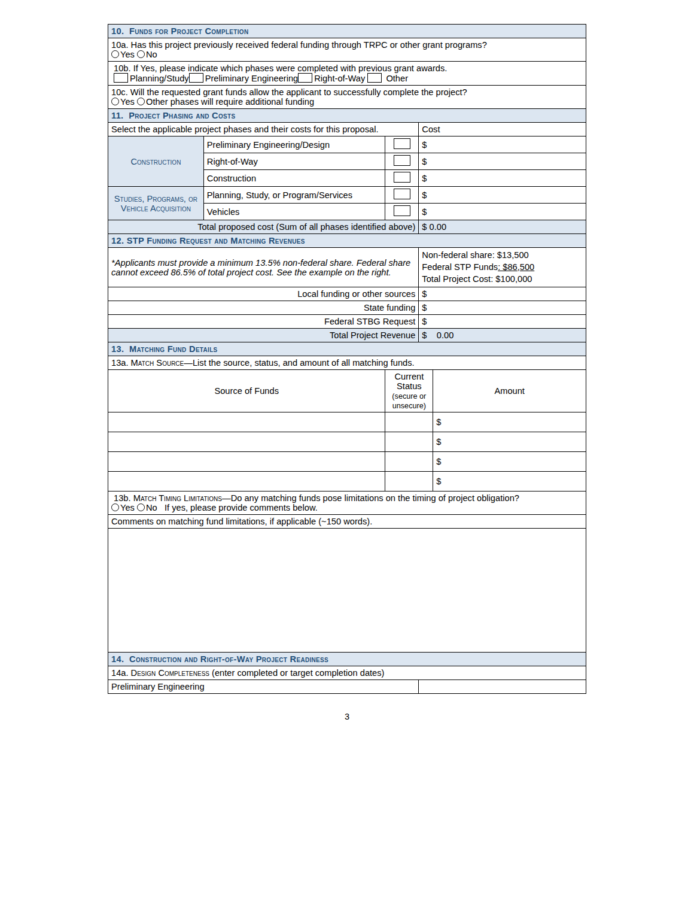| 10. Funds for Project Completion |
| 10a. Has this project previously received federal funding through TRPC or other grant programs? Yes No |
| 10b. If Yes, please indicate which phases were completed with previous grant awards. Planning/Study Preliminary Engineering Right-of-Way Other |
| 10c. Will the requested grant funds allow the applicant to successfully complete the project? Yes Other phases will require additional funding |
| 11. Project Phasing and Costs |
| Select the applicable project phases and their costs for this proposal. | Cost |
| Construction | Preliminary Engineering/Design | | $ |
| Right-of-Way | | $ |
| Construction | | $ |
| Studies, Programs, or Vehicle Acquisition | Planning, Study, or Program/Services | | $ |
| Vehicles | | $ |
| Total proposed cost (Sum of all phases identified above) | $ 0.00 |
| 12. STP Funding Request and Matching Revenues |
| *Applicants must provide a minimum 13.5% non-federal share. Federal share cannot exceed 86.5% of total project cost. See the example on the right. | Non-federal share: $13,500 Federal STP Funds : $86,500 Total Project Cost: $100,000 |
| Local funding or other sources | $ |
| State funding | $ |
| Federal STBG Request | $ |
| Total Project Revenue | $ 0.00 |
| 13. Matching Fund Details |
| 13a. Match Source —List the source, status, and amount of all matching funds. |
| Source of Funds | Current Status (secure or unsecure) | Amount |
| | | $ |
| | | $ |
| | | $ |
| | | $ |
| 13b. Match Timing Limitations —Do any matching funds pose limitations on the timing of project obligation? Yes No If yes, please provide comments below. |
| Comments on matching fund limitations, if applicable (~150 words). |
| 14. Construction and Right-of-Way Project Readiness |
| 14a. Design Completeness (enter completed or target completion dates) |
| Preliminary Engineering | |
3